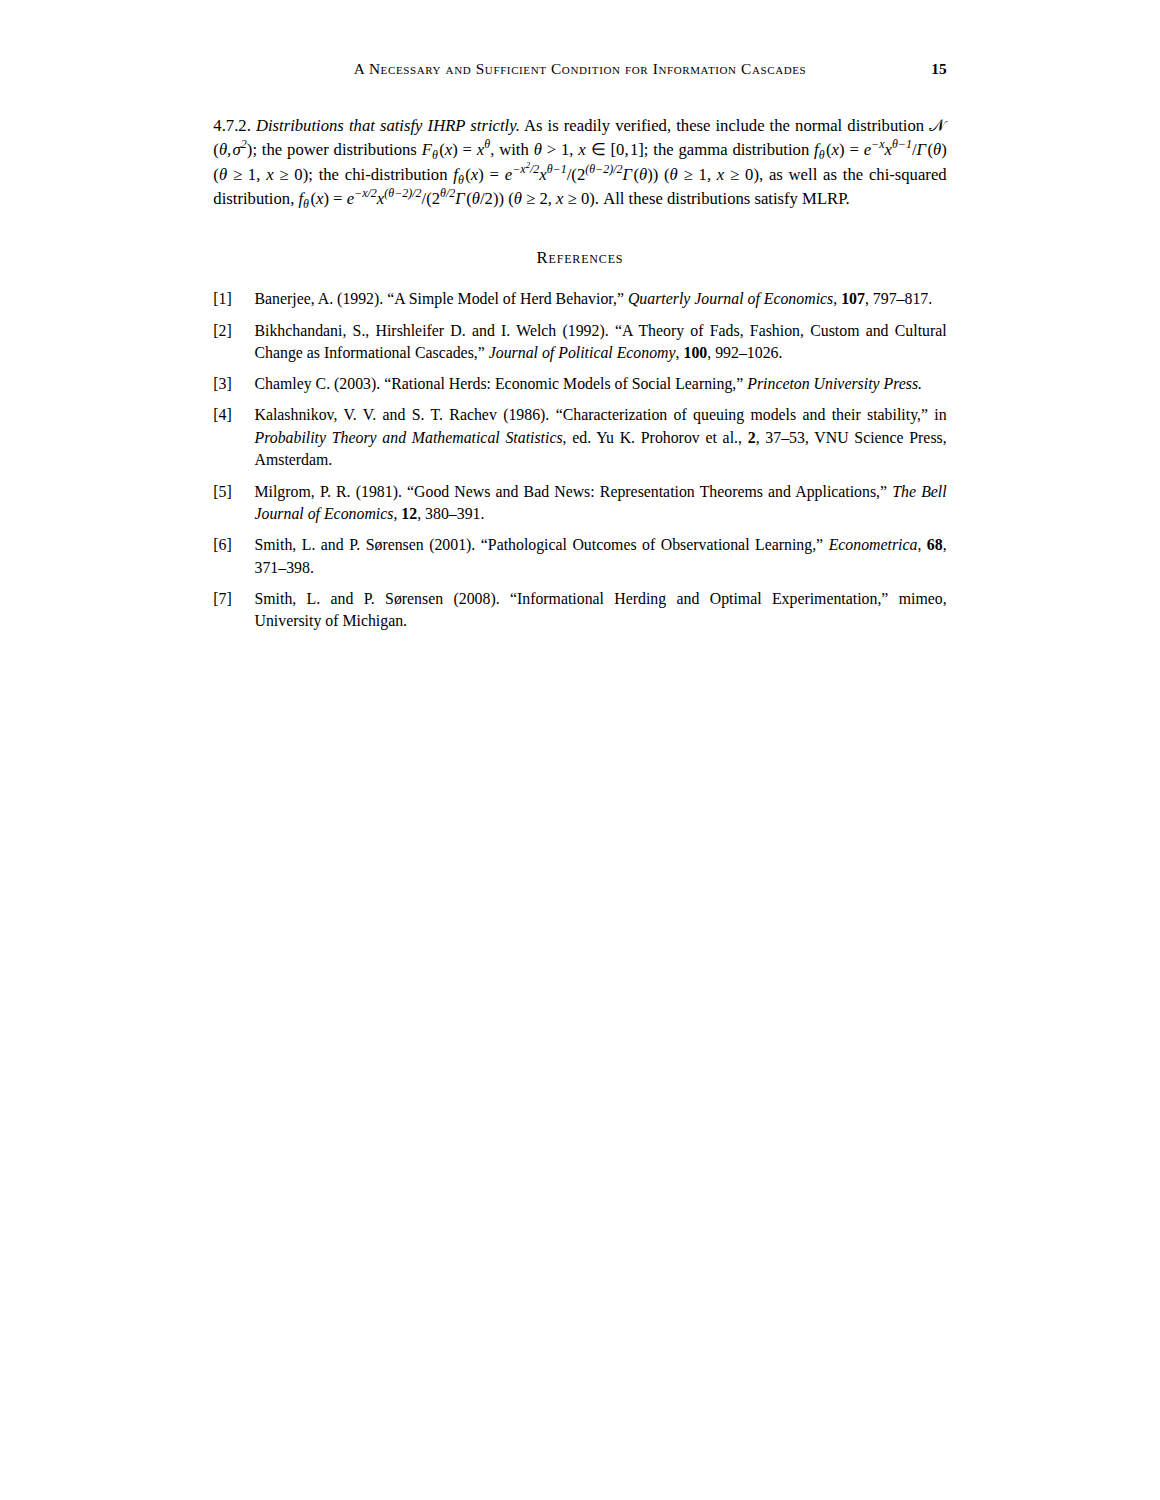A Necessary and Sufficient Condition for Information Cascades 15
4.7.2. Distributions that satisfy IHRP strictly. As is readily verified, these include the normal distribution 𝒩 (θ, σ2); the power distributions Fθ (x) = xθ, with θ > 1, x ∈ [0, 1]; the gamma distribution fθ (x) = e−xxθ−1/Γ (θ) (θ ≥ 1, x ≥ 0); the chi-distribution fθ (x) = e−x2/2xθ−1/(2(θ−2)/2Γ (θ)) (θ ≥ 1, x ≥ 0), as well as the chi-squared distribution, fθ (x) = e−x/2x(θ−2)/2/(2θ/2Γ (θ/2)) (θ ≥ 2, x ≥ 0). All these distributions satisfy MLRP.
References
[1] Banerjee, A. (1992). “A Simple Model of Herd Behavior,” Quarterly Journal of Economics, 107, 797–817.
[2] Bikhchandani, S., Hirshleifer D. and I. Welch (1992). “A Theory of Fads, Fashion, Custom and Cultural Change as Informational Cascades,” Journal of Political Economy, 100, 992–1026.
[3] Chamley C. (2003). “Rational Herds: Economic Models of Social Learning,” Princeton University Press.
[4] Kalashnikov, V. V. and S. T. Rachev (1986). “Characterization of queuing models and their stability,” in Probability Theory and Mathematical Statistics, ed. Yu K. Prohorov et al., 2, 37–53, VNU Science Press, Amsterdam.
[5] Milgrom, P. R. (1981). “Good News and Bad News: Representation Theorems and Applications,” The Bell Journal of Economics, 12, 380–391.
[6] Smith, L. and P. Sørensen (2001). “Pathological Outcomes of Observational Learning,” Econometrica, 68, 371–398.
[7] Smith, L. and P. Sørensen (2008). “Informational Herding and Optimal Experimentation,” mimeo, University of Michigan.